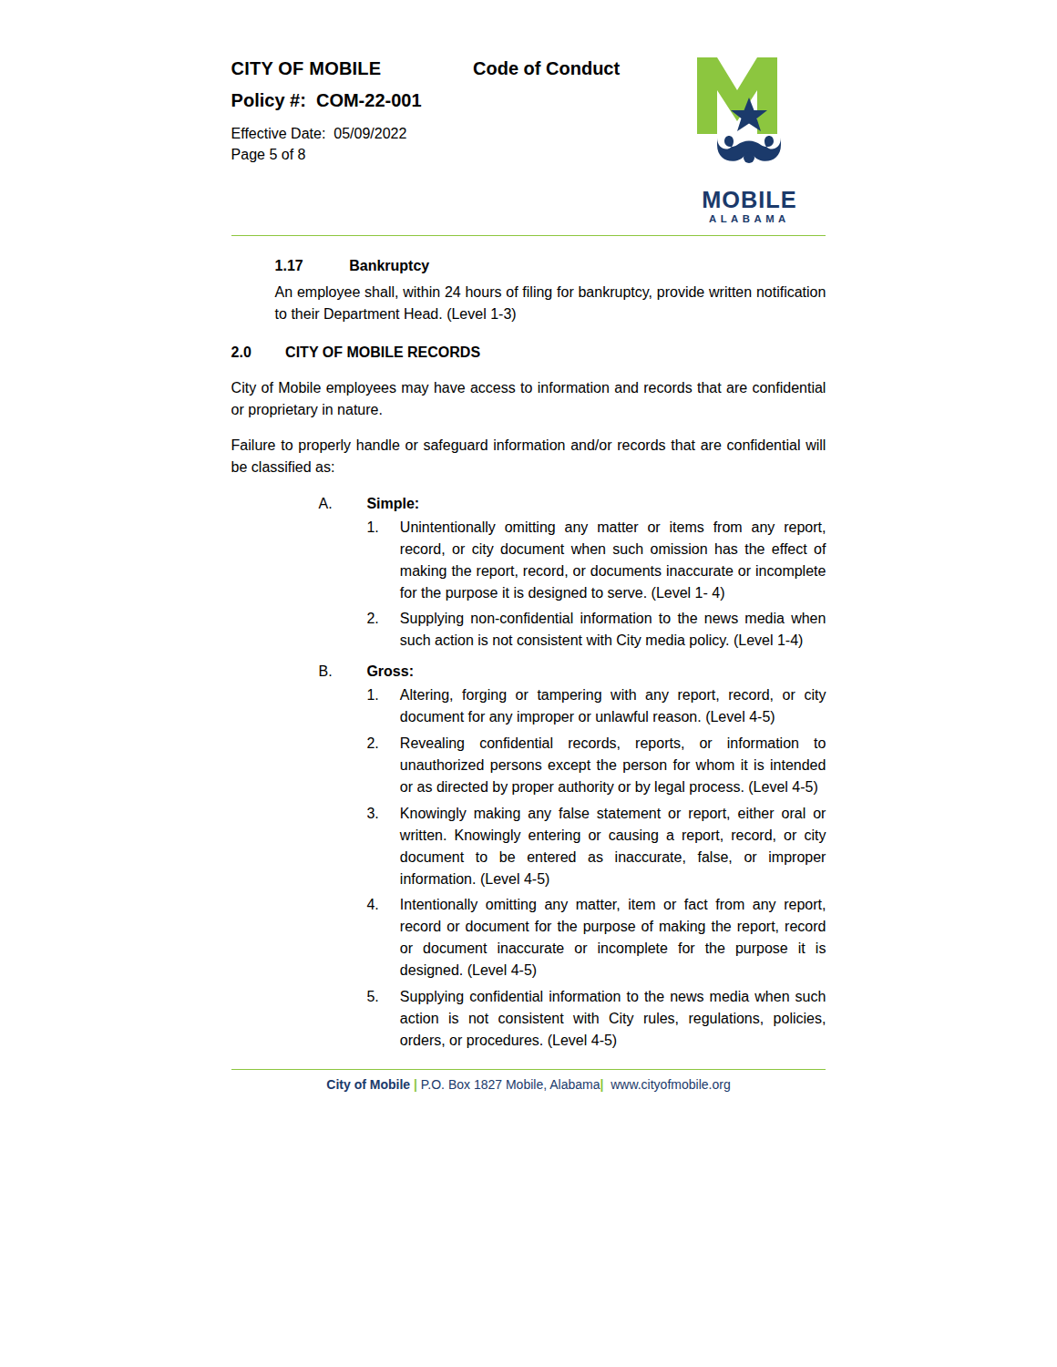CITY OF MOBILE Code of Conduct
Policy #: COM-22-001
Effective Date: 05/09/2022
Page 5 of 8
MOBILE
ALABAMA
1.17 Bankruptcy
An employee shall, within 24 hours of filing for bankruptcy, provide written notification to their Department Head. (Level 1-3)
2.0 CITY OF MOBILE RECORDS
City of Mobile employees may have access to information and records that are confidential or proprietary in nature.
Failure to properly handle or safeguard information and/or records that are confidential will be classified as:
A. Simple:
1. Unintentionally omitting any matter or items from any report, record, or city document when such omission has the effect of making the report, record, or documents inaccurate or incomplete for the purpose it is designed to serve. (Level 1- 4)
2. Supplying non-confidential information to the news media when such action is not consistent with City media policy. (Level 1-4)
B. Gross:
1. Altering, forging or tampering with any report, record, or city document for any improper or unlawful reason. (Level 4-5)
2. Revealing confidential records, reports, or information to unauthorized persons except the person for whom it is intended or as directed by proper authority or by legal process. (Level 4-5)
3. Knowingly making any false statement or report, either oral or written. Knowingly entering or causing a report, record, or city document to be entered as inaccurate, false, or improper information. (Level 4-5)
4. Intentionally omitting any matter, item or fact from any report, record or document for the purpose of making the report, record or document inaccurate or incomplete for the purpose it is designed. (Level 4-5)
5. Supplying confidential information to the news media when such action is not consistent with City rules, regulations, policies, orders, or procedures. (Level 4-5)
City of Mobile | P.O. Box 1827 Mobile, Alabama| www.cityofmobile.org